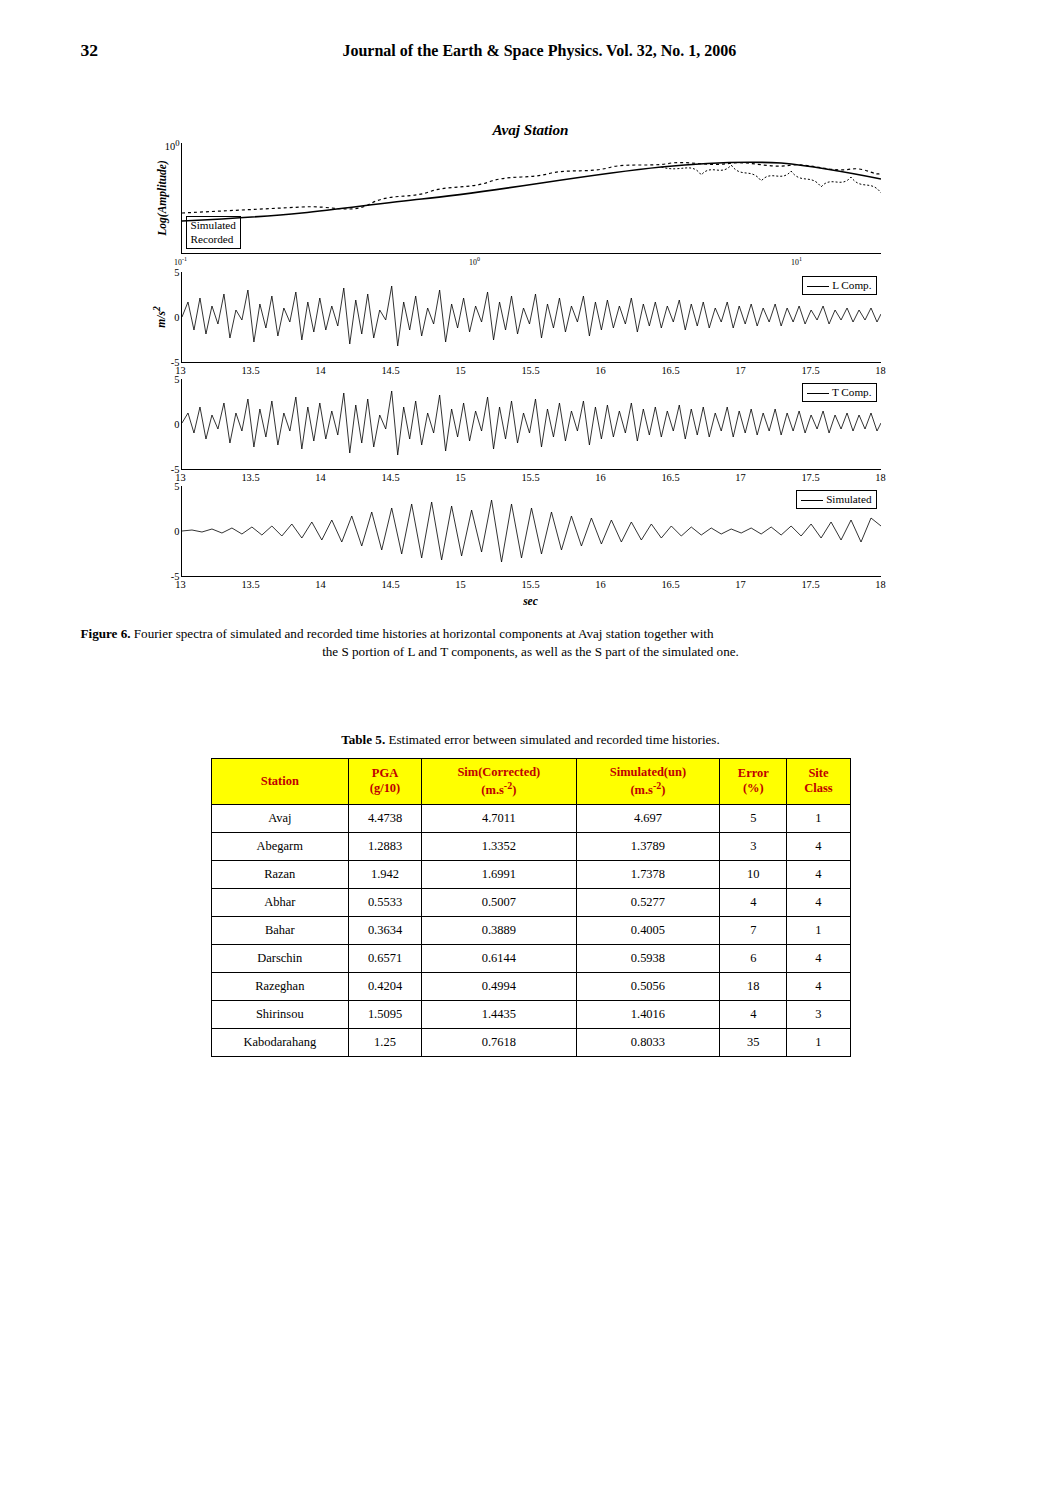32 Journal of the Earth & Space Physics. Vol. 32, No. 1, 2006
Avaj Station
Log(Amplitude)
100
Simulated
Recorded
10-1 100 101
m/s2
5 0 -5
L Comp.
13 13.5 14 14.5 15 15.5 16 16.5 17 17.5 18
5 0 -5
T Comp.
13 13.5 14 14.5 15 15.5 16 16.5 17 17.5 18
5 0 -5
Simulated
13 13.5 14 14.5 15 15.5 16 16.5 17 17.5 18
sec
Figure 6. Fourier spectra of simulated and recorded time histories at horizontal components at Avaj station together with the S portion of L and T components, as well as the S part of the simulated one.
Table 5. Estimated error between simulated and recorded time histories.
| Station | PGA (g/10) | Sim(Corrected) (m.s -2 ) | Simulated(un) (m.s -2 ) | Error (%) | Site Class |
| --- | --- | --- | --- | --- | --- |
| Avaj | 4.4738 | 4.7011 | 4.697 | 5 | 1 |
| Abegarm | 1.2883 | 1.3352 | 1.3789 | 3 | 4 |
| Razan | 1.942 | 1.6991 | 1.7378 | 10 | 4 |
| Abhar | 0.5533 | 0.5007 | 0.5277 | 4 | 4 |
| Bahar | 0.3634 | 0.3889 | 0.4005 | 7 | 1 |
| Darschin | 0.6571 | 0.6144 | 0.5938 | 6 | 4 |
| Razeghan | 0.4204 | 0.4994 | 0.5056 | 18 | 4 |
| Shirinsou | 1.5095 | 1.4435 | 1.4016 | 4 | 3 |
| Kabodarahang | 1.25 | 0.7618 | 0.8033 | 35 | 1 |